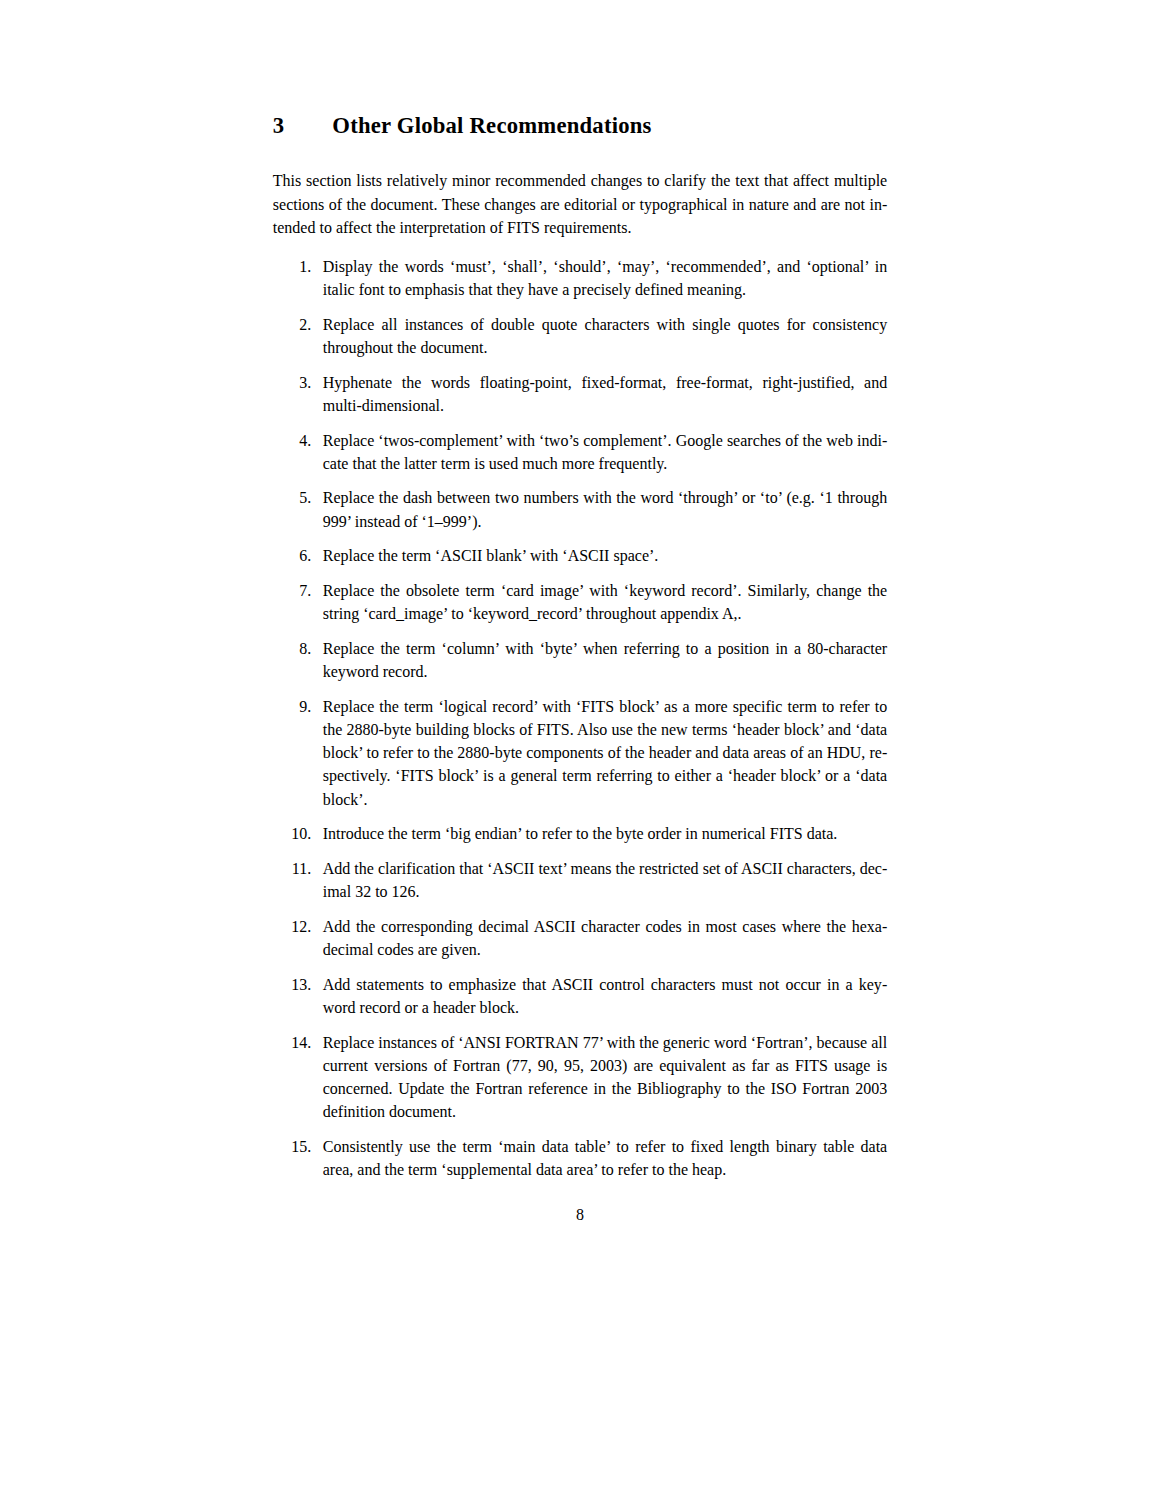3 Other Global Recommendations
This section lists relatively minor recommended changes to clarify the text that affect multiple sections of the document. These changes are editorial or typographical in nature and are not intended to affect the interpretation of FITS requirements.
Display the words ‘must’, ‘shall’, ‘should’, ‘may’, ‘recommended’, and ‘optional’ in italic font to emphasis that they have a precisely defined meaning.
Replace all instances of double quote characters with single quotes for consistency throughout the document.
Hyphenate the words floating-point, fixed-format, free-format, right-justified, and multi-dimensional.
Replace ‘twos-complement’ with ‘two’s complement’. Google searches of the web indicate that the latter term is used much more frequently.
Replace the dash between two numbers with the word ‘through’ or ‘to’ (e.g. ‘1 through 999’ instead of ‘1–999’).
Replace the term ‘ASCII blank’ with ‘ASCII space’.
Replace the obsolete term ‘card image’ with ‘keyword record’. Similarly, change the string ‘card_image’ to ‘keyword_record’ throughout appendix A,.
Replace the term ‘column’ with ‘byte’ when referring to a position in a 80-character keyword record.
Replace the term ‘logical record’ with ‘FITS block’ as a more specific term to refer to the 2880-byte building blocks of FITS. Also use the new terms ‘header block’ and ‘data block’ to refer to the 2880-byte components of the header and data areas of an HDU, respectively. ‘FITS block’ is a general term referring to either a ‘header block’ or a ‘data block’.
Introduce the term ‘big endian’ to refer to the byte order in numerical FITS data.
Add the clarification that ‘ASCII text’ means the restricted set of ASCII characters, decimal 32 to 126.
Add the corresponding decimal ASCII character codes in most cases where the hexadecimal codes are given.
Add statements to emphasize that ASCII control characters must not occur in a keyword record or a header block.
Replace instances of ‘ANSI FORTRAN 77’ with the generic word ‘Fortran’, because all current versions of Fortran (77, 90, 95, 2003) are equivalent as far as FITS usage is concerned. Update the Fortran reference in the Bibliography to the ISO Fortran 2003 definition document.
Consistently use the term ‘main data table’ to refer to fixed length binary table data area, and the term ‘supplemental data area’ to refer to the heap.
8